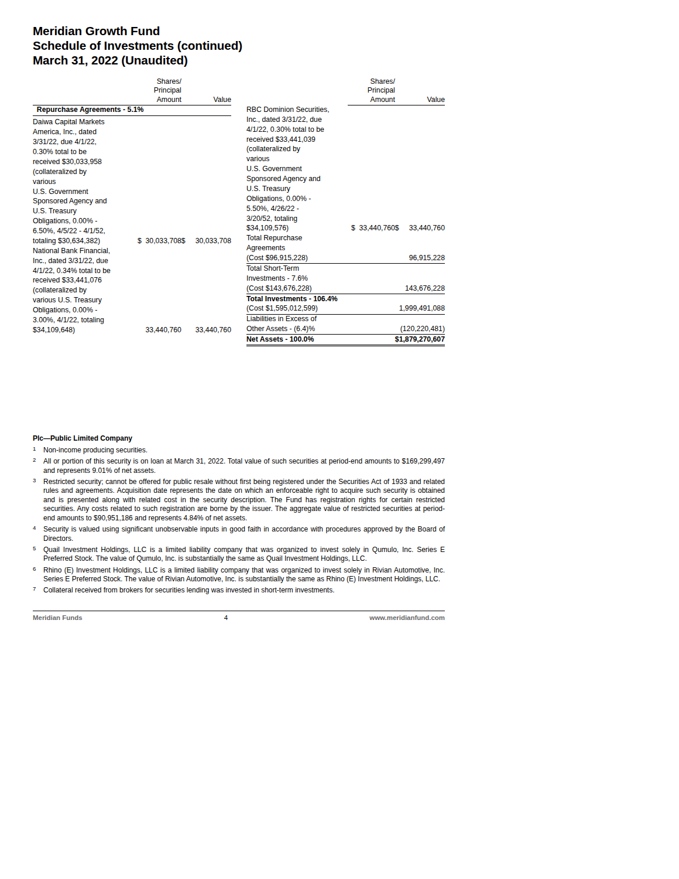Meridian Growth Fund Schedule of Investments (continued) March 31, 2022 (Unaudited)
| | Shares/ | |
| --- | --- | --- |
| | Principal | |
| | Amount | Value |
| Repurchase Agreements - 5.1% |
| Daiwa Capital Markets | | |
| America, Inc., dated | | |
| 3/31/22, due 4/1/22, | | |
| 0.30% total to be | | |
| received $30,033,958 | | |
| (collateralized by | | |
| various | | |
| U.S. Government | | |
| Sponsored Agency and | | |
| U.S. Treasury | | |
| Obligations, 0.00% - | | |
| 6.50%, 4/5/22 - 4/1/52, | | |
| totaling $30,634,382) | $ 30,033,708 | $ 30,033,708 |
| National Bank Financial, | | |
| Inc., dated 3/31/22, due | | |
| 4/1/22, 0.34% total to be | | |
| received $33,441,076 | | |
| (collateralized by | | |
| various U.S. Treasury | | |
| Obligations, 0.00% - | | |
| 3.00%, 4/1/22, totaling | | |
| $34,109,648) | 33,440,760 | 33,440,760 |
| | Shares/ | |
| --- | --- | --- |
| | Principal | |
| | Amount | Value |
| RBC Dominion Securities, | | |
| Inc., dated 3/31/22, due | | |
| 4/1/22, 0.30% total to be | | |
| received $33,441,039 | | |
| (collateralized by | | |
| various | | |
| U.S. Government | | |
| Sponsored Agency and | | |
| U.S. Treasury | | |
| Obligations, 0.00% - | | |
| 5.50%, 4/26/22 - | | |
| 3/20/52, totaling | | |
| $34,109,576) | $ 33,440,760 | $ 33,440,760 |
| Total Repurchase | | |
| Agreements | | |
| (Cost $96,915,228) | | 96,915,228 |
| Total Short-Term | | |
| Investments - 7.6% | | |
| (Cost $143,676,228) | | 143,676,228 |
| Total Investments - 106.4% | | |
| (Cost $1,595,012,599) | | 1,999,491,088 |
| Liabilities in Excess of | | |
| Other Assets - (6.4)% | | (120,220,481) |
| Net Assets - 100.0% | | $1,879,270,607 |
Plc—Public Limited Company
1 Non-income producing securities.
2 All or portion of this security is on loan at March 31, 2022. Total value of such securities at period-end amounts to $169,299,497 and represents 9.01% of net assets.
3 Restricted security; cannot be offered for public resale without first being registered under the Securities Act of 1933 and related rules and agreements. Acquisition date represents the date on which an enforceable right to acquire such security is obtained and is presented along with related cost in the security description. The Fund has registration rights for certain restricted securities. Any costs related to such registration are borne by the issuer. The aggregate value of restricted securities at period-end amounts to $90,951,186 and represents 4.84% of net assets.
4 Security is valued using significant unobservable inputs in good faith in accordance with procedures approved by the Board of Directors.
5 Quail Investment Holdings, LLC is a limited liability company that was organized to invest solely in Qumulo, Inc. Series E Preferred Stock. The value of Qumulo, Inc. is substantially the same as Quail Investment Holdings, LLC.
6 Rhino (E) Investment Holdings, LLC is a limited liability company that was organized to invest solely in Rivian Automotive, Inc. Series E Preferred Stock. The value of Rivian Automotive, Inc. is substantially the same as Rhino (E) Investment Holdings, LLC.
7 Collateral received from brokers for securities lending was invested in short-term investments.
Meridian Funds
4
www.meridianfund.com